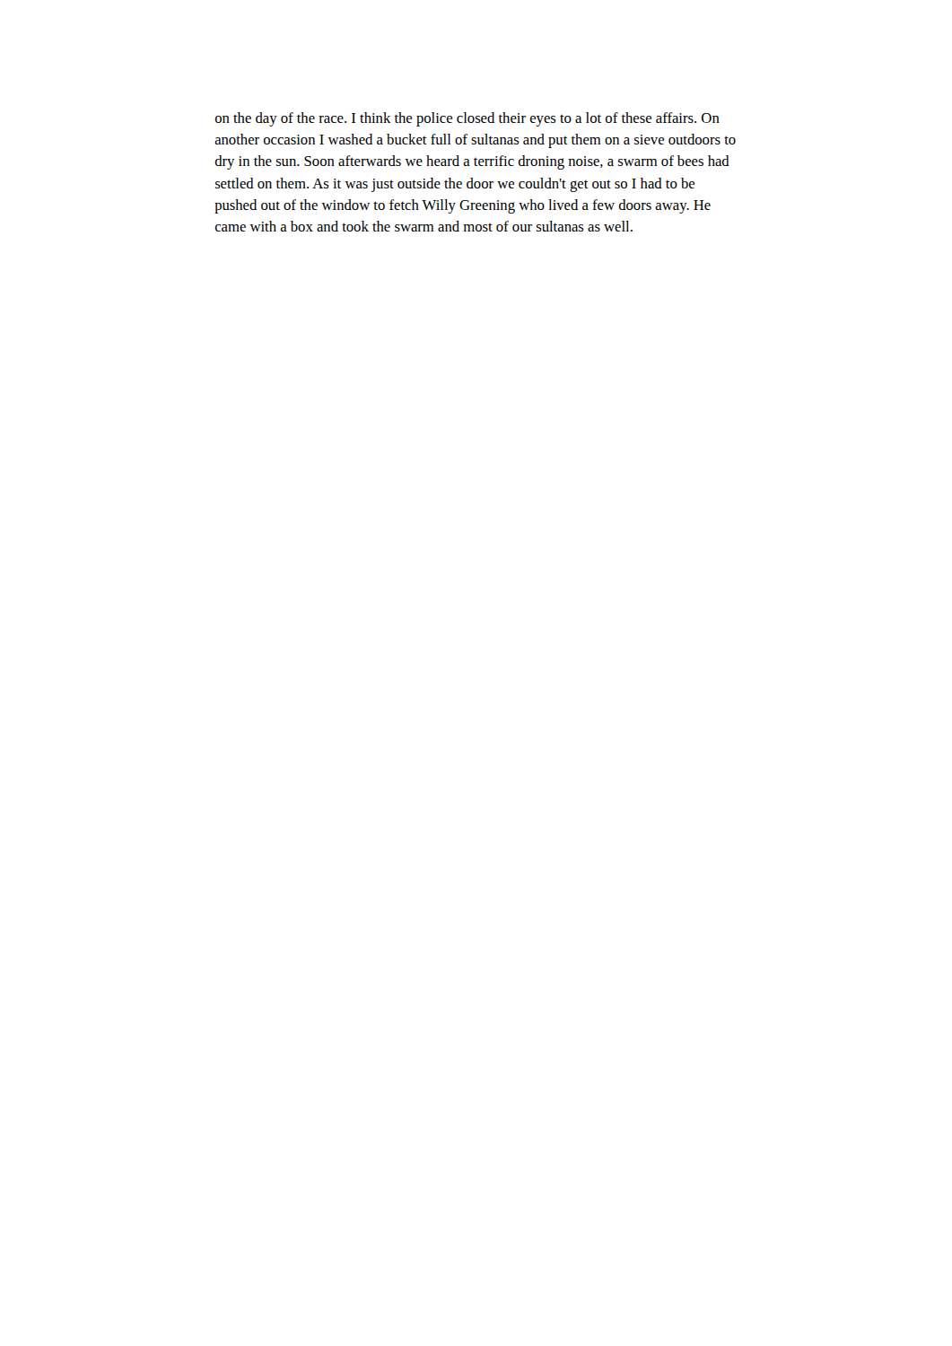on the day of the race. I think the police closed their eyes to a lot of these affairs. On another occasion I washed a bucket full of sultanas and put them on a sieve outdoors to dry in the sun. Soon afterwards we heard a terrific droning noise, a swarm of bees had settled on them. As it was just outside the door we couldn't get out so I had to be pushed out of the window to fetch Willy Greening who lived a few doors away. He came with a box and took the swarm and most of our sultanas as well.